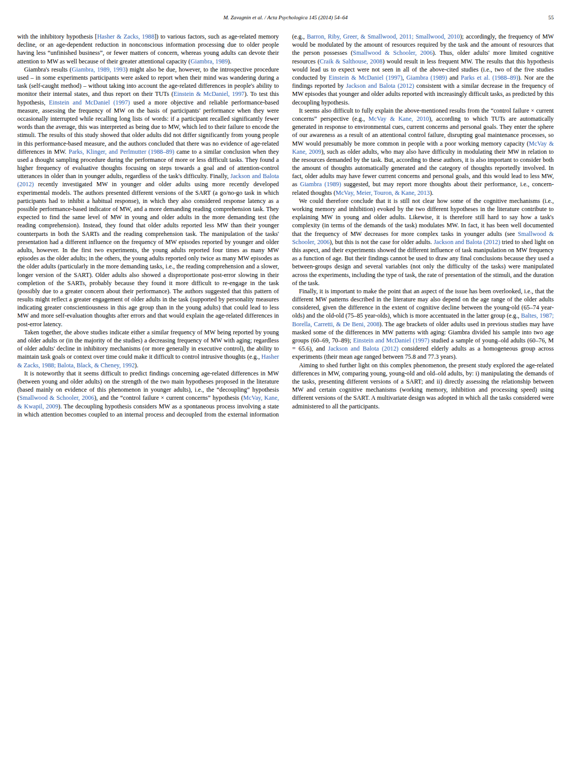M. Zavagnin et al. / Acta Psychologica 145 (2014) 54–64 55
with the inhibitory hypothesis [Hasher & Zacks, 1988]) to various factors, such as age-related memory decline, or an age-dependent reduction in nonconscious information processing due to older people having less “unfinished business”, or fewer matters of concern, whereas young adults can devote their attention to MW as well because of their greater attentional capacity (Giambra, 1989).
Giambra's results (Giambra, 1989, 1993) might also be due, however, to the introspective procedure used – in some experiments participants were asked to report when their mind was wandering during a task (self-caught method) – without taking into account the age-related differences in people's ability to monitor their internal states, and thus report on their TUTs (Einstein & McDaniel, 1997). To test this hypothesis, Einstein and McDaniel (1997) used a more objective and reliable performance-based measure, assessing the frequency of MW on the basis of participants' performance when they were occasionally interrupted while recalling long lists of words: if a participant recalled significantly fewer words than the average, this was interpreted as being due to MW, which led to their failure to encode the stimuli. The results of this study showed that older adults did not differ significantly from young people in this performance-based measure, and the authors concluded that there was no evidence of age-related differences in MW. Parks, Klinger, and Perlmutter (1988–89) came to a similar conclusion when they used a thought sampling procedure during the performance of more or less difficult tasks. They found a higher frequency of evaluative thoughts focusing on steps towards a goal and of attention-control utterances in older than in younger adults, regardless of the task's difficulty. Finally, Jackson and Balota (2012) recently investigated MW in younger and older adults using more recently developed experimental models. The authors presented different versions of the SART (a go/no-go task in which participants had to inhibit a habitual response), in which they also considered response latency as a possible performance-based indicator of MW, and a more demanding reading comprehension task. They expected to find the same level of MW in young and older adults in the more demanding test (the reading comprehension). Instead, they found that older adults reported less MW than their younger counterparts in both the SARTs and the reading comprehension task. The manipulation of the tasks' presentation had a different influence on the frequency of MW episodes reported by younger and older adults, however. In the first two experiments, the young adults reported four times as many MW episodes as the older adults; in the others, the young adults reported only twice as many MW episodes as the older adults (particularly in the more demanding tasks, i.e., the reading comprehension and a slower, longer version of the SART). Older adults also showed a disproportionate post-error slowing in their completion of the SARTs, probably because they found it more difficult to re-engage in the task (possibly due to a greater concern about their performance). The authors suggested that this pattern of results might reflect a greater engagement of older adults in the task (supported by personality measures indicating greater conscientiousness in this age group than in the young adults) that could lead to less MW and more self-evaluation thoughts after errors and that would explain the age-related differences in post-error latency.
Taken together, the above studies indicate either a similar frequency of MW being reported by young and older adults or (in the majority of the studies) a decreasing frequency of MW with aging; regardless of older adults' decline in inhibitory mechanisms (or more generally in executive control), the ability to maintain task goals or context over time could make it difficult to control intrusive thoughts (e.g., Hasher & Zacks, 1988; Balota, Black, & Cheney, 1992).
It is noteworthy that it seems difficult to predict findings concerning age-related differences in MW (between young and older adults) on the strength of the two main hypotheses proposed in the literature (based mainly on evidence of this phenomenon in younger adults), i.e., the “decoupling” hypothesis (Smallwood & Schooler, 2006), and the “control failure × current concerns” hypothesis (McVay, Kane, & Kwapil, 2009). The decoupling hypothesis considers MW as a spontaneous process involving a state in which attention becomes coupled to an internal process and decoupled from the external information (e.g., Barron, Riby, Greer, & Smallwood, 2011; Smallwood, 2010); accordingly, the frequency of MW would be modulated by the amount of resources required by the task and the amount of resources that the person possesses (Smallwood & Schooler, 2006). Thus, older adults' more limited cognitive resources (Craik & Salthouse, 2008) would result in less frequent MW. The results that this hypothesis would lead us to expect were not seen in all of the above-cited studies (i.e., two of the five studies conducted by Einstein & McDaniel (1997), Giambra (1989) and Parks et al. (1988–89)). Nor are the findings reported by Jackson and Balota (2012) consistent with a similar decrease in the frequency of MW episodes that younger and older adults reported with increasingly difficult tasks, as predicted by this decoupling hypothesis.
It seems also difficult to fully explain the above-mentioned results from the “control failure × current concerns” perspective (e.g., McVay & Kane, 2010), according to which TUTs are automatically generated in response to environmental cues, current concerns and personal goals. They enter the sphere of our awareness as a result of an attentional control failure, disrupting goal maintenance processes, so MW would presumably be more common in people with a poor working memory capacity (McVay & Kane, 2009), such as older adults, who may also have difficulty in modulating their MW in relation to the resources demanded by the task. But, according to these authors, it is also important to consider both the amount of thoughts automatically generated and the category of thoughts reportedly involved. In fact, older adults may have fewer current concerns and personal goals, and this would lead to less MW, as Giambra (1989) suggested, but may report more thoughts about their performance, i.e., concern-related thoughts (McVay, Meier, Touron, & Kane, 2013).
We could therefore conclude that it is still not clear how some of the cognitive mechanisms (i.e., working memory and inhibition) evoked by the two different hypotheses in the literature contribute to explaining MW in young and older adults. Likewise, it is therefore still hard to say how a task's complexity (in terms of the demands of the task) modulates MW. In fact, it has been well documented that the frequency of MW decreases for more complex tasks in younger adults (see Smallwood & Schooler, 2006), but this is not the case for older adults. Jackson and Balota (2012) tried to shed light on this aspect, and their experiments showed the different influence of task manipulation on MW frequency as a function of age. But their findings cannot be used to draw any final conclusions because they used a between-groups design and several variables (not only the difficulty of the tasks) were manipulated across the experiments, including the type of task, the rate of presentation of the stimuli, and the duration of the task.
Finally, it is important to make the point that an aspect of the issue has been overlooked, i.e., that the different MW patterns described in the literature may also depend on the age range of the older adults considered, given the difference in the extent of cognitive decline between the young-old (65–74 year-olds) and the old-old (75–85 year-olds), which is more accentuated in the latter group (e.g., Baltes, 1987; Borella, Carretti, & De Beni, 2008). The age brackets of older adults used in previous studies may have masked some of the differences in MW patterns with aging: Giambra divided his sample into two age groups (60–69, 70–89); Einstein and McDaniel (1997) studied a sample of young–old adults (60–76, M = 65.6), and Jackson and Balota (2012) considered elderly adults as a homogeneous group across experiments (their mean age ranged between 75.8 and 77.3 years).
Aiming to shed further light on this complex phenomenon, the present study explored the age-related differences in MW, comparing young, young-old and old–old adults, by: i) manipulating the demands of the tasks, presenting different versions of a SART; and ii) directly assessing the relationship between MW and certain cognitive mechanisms (working memory, inhibition and processing speed) using different versions of the SART. A multivariate design was adopted in which all the tasks considered were administered to all the participants.